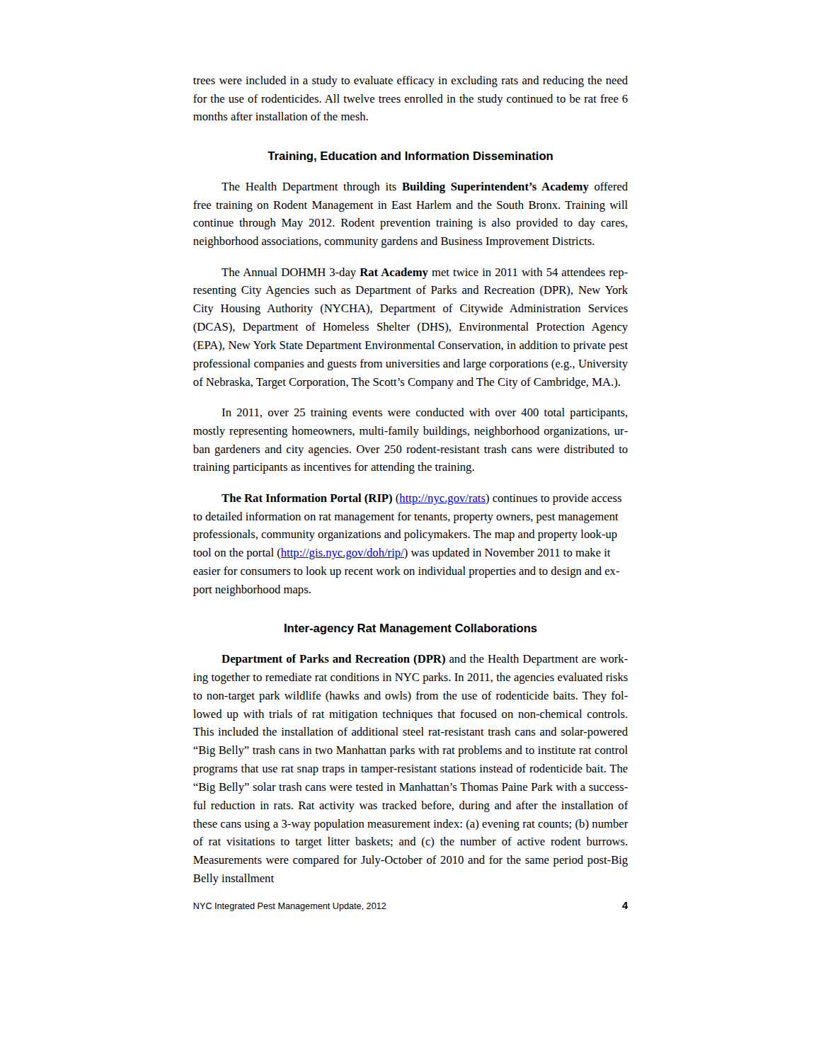trees were included in a study to evaluate efficacy in excluding rats and reducing the need for the use of rodenticides. All twelve trees enrolled in the study continued to be rat free 6 months after installation of the mesh.
Training, Education and Information Dissemination
The Health Department through its Building Superintendent’s Academy offered free training on Rodent Management in East Harlem and the South Bronx. Training will continue through May 2012. Rodent prevention training is also provided to day cares, neighborhood associations, community gardens and Business Improvement Districts.
The Annual DOHMH 3-day Rat Academy met twice in 2011 with 54 attendees representing City Agencies such as Department of Parks and Recreation (DPR), New York City Housing Authority (NYCHA), Department of Citywide Administration Services (DCAS), Department of Homeless Shelter (DHS), Environmental Protection Agency (EPA), New York State Department Environmental Conservation, in addition to private pest professional companies and guests from universities and large corporations (e.g., University of Nebraska, Target Corporation, The Scott’s Company and The City of Cambridge, MA.).
In 2011, over 25 training events were conducted with over 400 total participants, mostly representing homeowners, multi-family buildings, neighborhood organizations, urban gardeners and city agencies. Over 250 rodent-resistant trash cans were distributed to training participants as incentives for attending the training.
The Rat Information Portal (RIP) (http://nyc.gov/rats) continues to provide access to detailed information on rat management for tenants, property owners, pest management professionals, community organizations and policymakers. The map and property look-up tool on the portal (http://gis.nyc.gov/doh/rip/) was updated in November 2011 to make it easier for consumers to look up recent work on individual properties and to design and export neighborhood maps.
Inter-agency Rat Management Collaborations
Department of Parks and Recreation (DPR) and the Health Department are working together to remediate rat conditions in NYC parks. In 2011, the agencies evaluated risks to non-target park wildlife (hawks and owls) from the use of rodenticide baits. They followed up with trials of rat mitigation techniques that focused on non-chemical controls. This included the installation of additional steel rat-resistant trash cans and solar-powered “Big Belly” trash cans in two Manhattan parks with rat problems and to institute rat control programs that use rat snap traps in tamper-resistant stations instead of rodenticide bait. The “Big Belly” solar trash cans were tested in Manhattan’s Thomas Paine Park with a successful reduction in rats. Rat activity was tracked before, during and after the installation of these cans using a 3-way population measurement index: (a) evening rat counts; (b) number of rat visitations to target litter baskets; and (c) the number of active rodent burrows. Measurements were compared for July-October of 2010 and for the same period post-Big Belly installment
NYC Integrated Pest Management Update, 2012 4